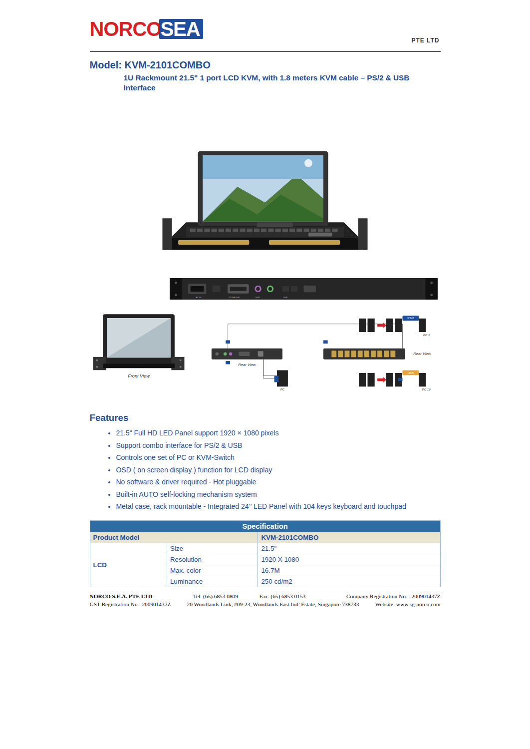NORCO SEA
PTE LTD
Model: KVM-2101COMBO
1U Rackmount 21.5" 1 port LCD KVM, with 1.8 meters KVM cable – PS/2 & USB Interface
Features
21.5" Full HD LED Panel support 1920 × 1080 pixels
Support combo interface for PS/2 & USB
Controls one set of PC or KVM-Switch
OSD ( on screen display ) function for LCD display
No software & driver required - Hot pluggable
Built-in AUTO self-locking mechanism system
Metal case, rack mountable - Integrated 24’’ LED Panel with 104 keys keyboard and touchpad
| Specification |
| --- |
| Product Model | KVM-2101COMBO |
| LCD | Size | 21.5" |
| Resolution | 1920 X 1080 |
| Max. color | 16.7M |
| Luminance | 250 cd/m2 |
NORCO S.E.A. PTE LTD
Tel: (65) 6853 0809 Fax: (65) 6853 0153
Company Registration No. : 200901437Z
GST Registration No.: 200901437Z
20 Woodlands Link, #09-23, Woodlands East Ind’ Estate, Singapore 738733
Website: www.sg-norco.com